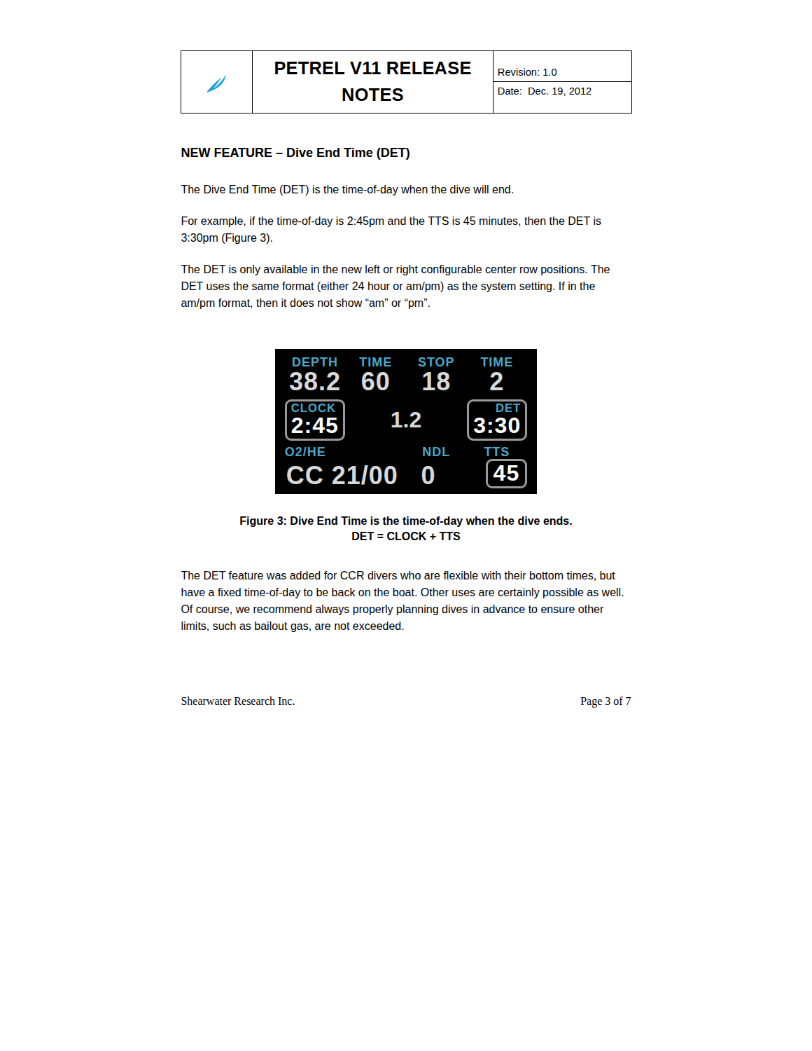PETREL V11 RELEASE NOTES
Revision: 1.0
Date: Dec. 19, 2012
NEW FEATURE – Dive End Time (DET)
The Dive End Time (DET) is the time-of-day when the dive will end.
For example, if the time-of-day is 2:45pm and the TTS is 45 minutes, then the DET is 3:30pm (Figure 3).
The DET is only available in the new left or right configurable center row positions. The DET uses the same format (either 24 hour or am/pm) as the system setting. If in the am/pm format, then it does not show “am” or “pm”.
DEPTH
TIME
STOP
TIME
38.2
60
18
2
CLOCK
2:45
1.2
DET
3:30
O2/HE
NDL
TTS
CC 21/00
0
45
Figure 3: Dive End Time is the time-of-day when the dive ends.
DET = CLOCK + TTS
The DET feature was added for CCR divers who are flexible with their bottom times, but have a fixed time-of-day to be back on the boat. Other uses are certainly possible as well. Of course, we recommend always properly planning dives in advance to ensure other limits, such as bailout gas, are not exceeded.
Shearwater Research Inc. Page 3 of 7